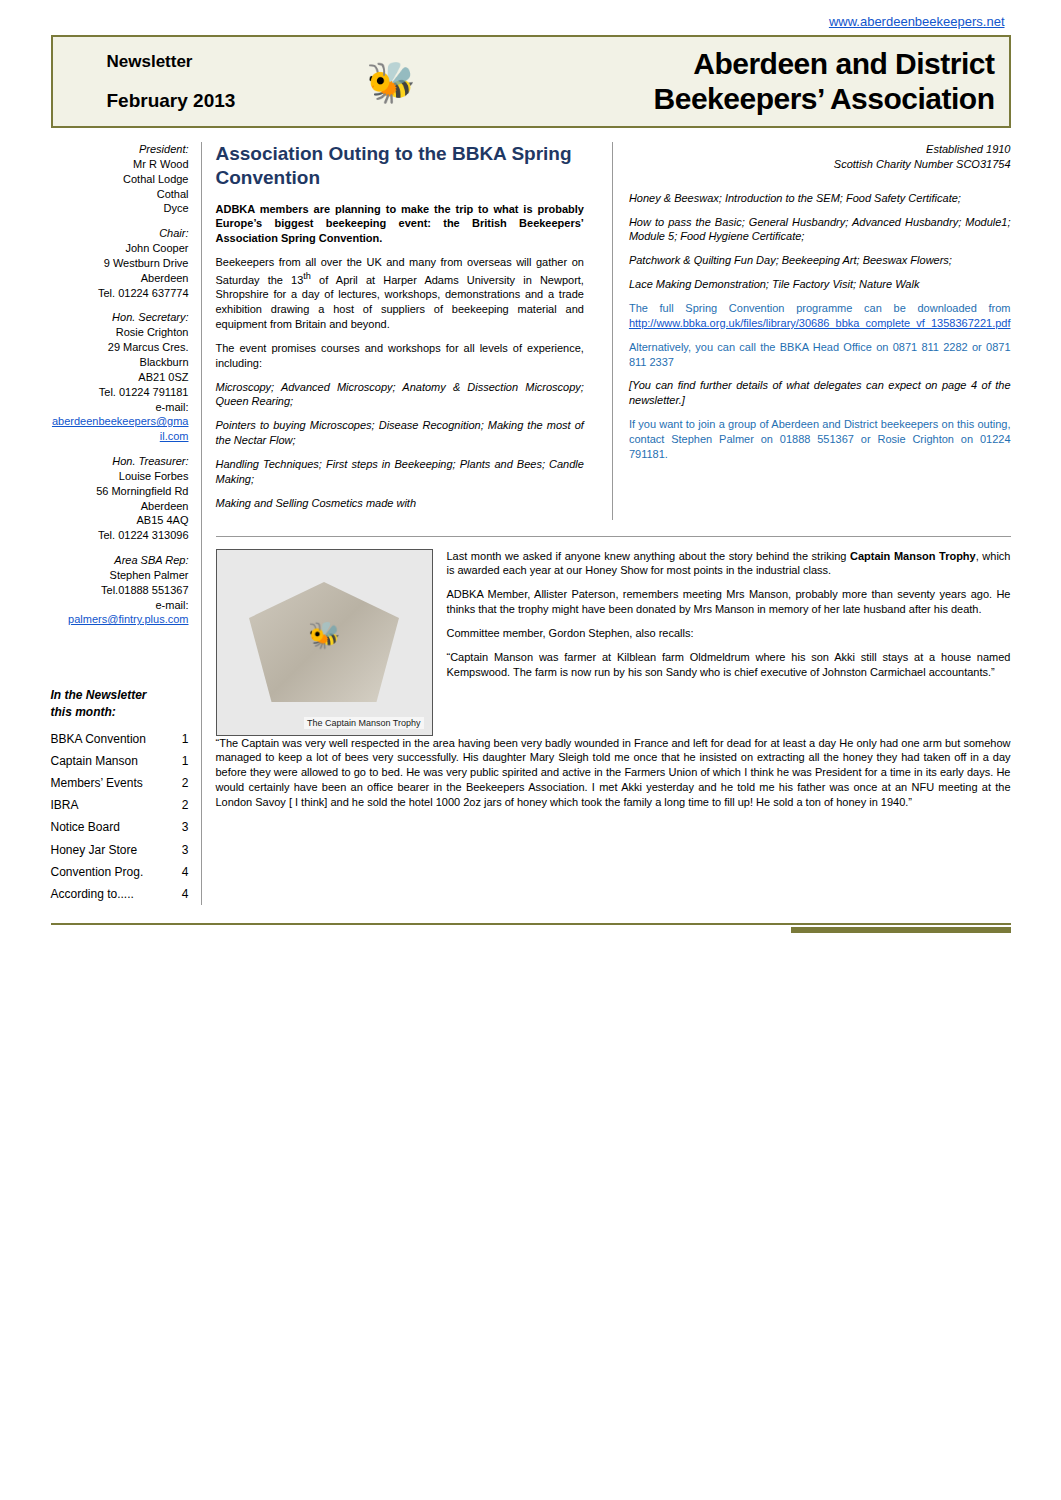www.aberdeenbeekeepers.net
Newsletter
February 2013
🐝
Aberdeen and District
Beekeepers’ Association
President:
Mr R Wood
Cothal Lodge
Cothal
Dyce
Chair:
John Cooper
9 Westburn Drive
Aberdeen
Tel. 01224 637774
Hon. Secretary:
Rosie Crighton
29 Marcus Cres.
Blackburn
AB21 0SZ
Tel. 01224 791181
e-mail:
aberdeenbeekeepers@gmail.com
Hon. Treasurer:
Louise Forbes
56 Morningfield Rd
Aberdeen
AB15 4AQ
Tel. 01224 313096
Area SBA Rep:
Stephen Palmer
Tel.01888 551367
e-mail:
palmers@fintry.plus.com
In the Newsletter
this month:
| BBKA Convention | 1 |
| Captain Manson | 1 |
| Members’ Events | 2 |
| IBRA | 2 |
| Notice Board | 3 |
| Honey Jar Store | 3 |
| Convention Prog. | 4 |
| According to..... | 4 |
Association Outing to the BBKA Spring Convention
ADBKA members are planning to make the trip to what is probably Europe’s biggest beekeeping event: the British Beekeepers’ Association Spring Convention.
Beekeepers from all over the UK and many from overseas will gather on Saturday the 13th of April at Harper Adams University in Newport, Shropshire for a day of lectures, workshops, demonstrations and a trade exhibition drawing a host of suppliers of beekeeping material and equipment from Britain and beyond.
The event promises courses and workshops for all levels of experience, including:
Microscopy; Advanced Microscopy; Anatomy & Dissection Microscopy; Queen Rearing;
Pointers to buying Microscopes; Disease Recognition; Making the most of the Nectar Flow;
Handling Techniques; First steps in Beekeeping; Plants and Bees; Candle Making;
Making and Selling Cosmetics made with
Established 1910
Scottish Charity Number SCO31754
Honey & Beeswax; Introduction to the SEM; Food Safety Certificate;
How to pass the Basic; General Husbandry; Advanced Husbandry; Module1; Module 5; Food Hygiene Certificate;
Patchwork & Quilting Fun Day; Beekeeping Art; Beeswax Flowers;
Lace Making Demonstration; Tile Factory Visit; Nature Walk
The full Spring Convention programme can be downloaded from http://www.bbka.org.uk/files/library/30686_bbka_complete_vf_1358367221.pdf
Alternatively, you can call the BBKA Head Office on 0871 811 2282 or 0871 811 2337
[You can find further details of what delegates can expect on page 4 of the newsletter.]
If you want to join a group of Aberdeen and District beekeepers on this outing, contact Stephen Palmer on 01888 551367 or Rosie Crighton on 01224 791181.
🐝
The Captain Manson Trophy
Last month we asked if anyone knew anything about the story behind the striking Captain Manson Trophy, which is awarded each year at our Honey Show for most points in the industrial class.
ADBKA Member, Allister Paterson, remembers meeting Mrs Manson, probably more than seventy years ago. He thinks that the trophy might have been donated by Mrs Manson in memory of her late husband after his death.
Committee member, Gordon Stephen, also recalls:
“Captain Manson was farmer at Kilblean farm Oldmeldrum where his son Akki still stays at a house named Kempswood. The farm is now run by his son Sandy who is chief executive of Johnston Carmichael accountants.”
“The Captain was very well respected in the area having been very badly wounded in France and left for dead for at least a day He only had one arm but somehow managed to keep a lot of bees very successfully. His daughter Mary Sleigh told me once that he insisted on extracting all the honey they had taken off in a day before they were allowed to go to bed. He was very public spirited and active in the Farmers Union of which I think he was President for a time in its early days. He would certainly have been an office bearer in the Beekeepers Association. I met Akki yesterday and he told me his father was once at an NFU meeting at the London Savoy [ I think] and he sold the hotel 1000 2oz jars of honey which took the family a long time to fill up! He sold a ton of honey in 1940.”